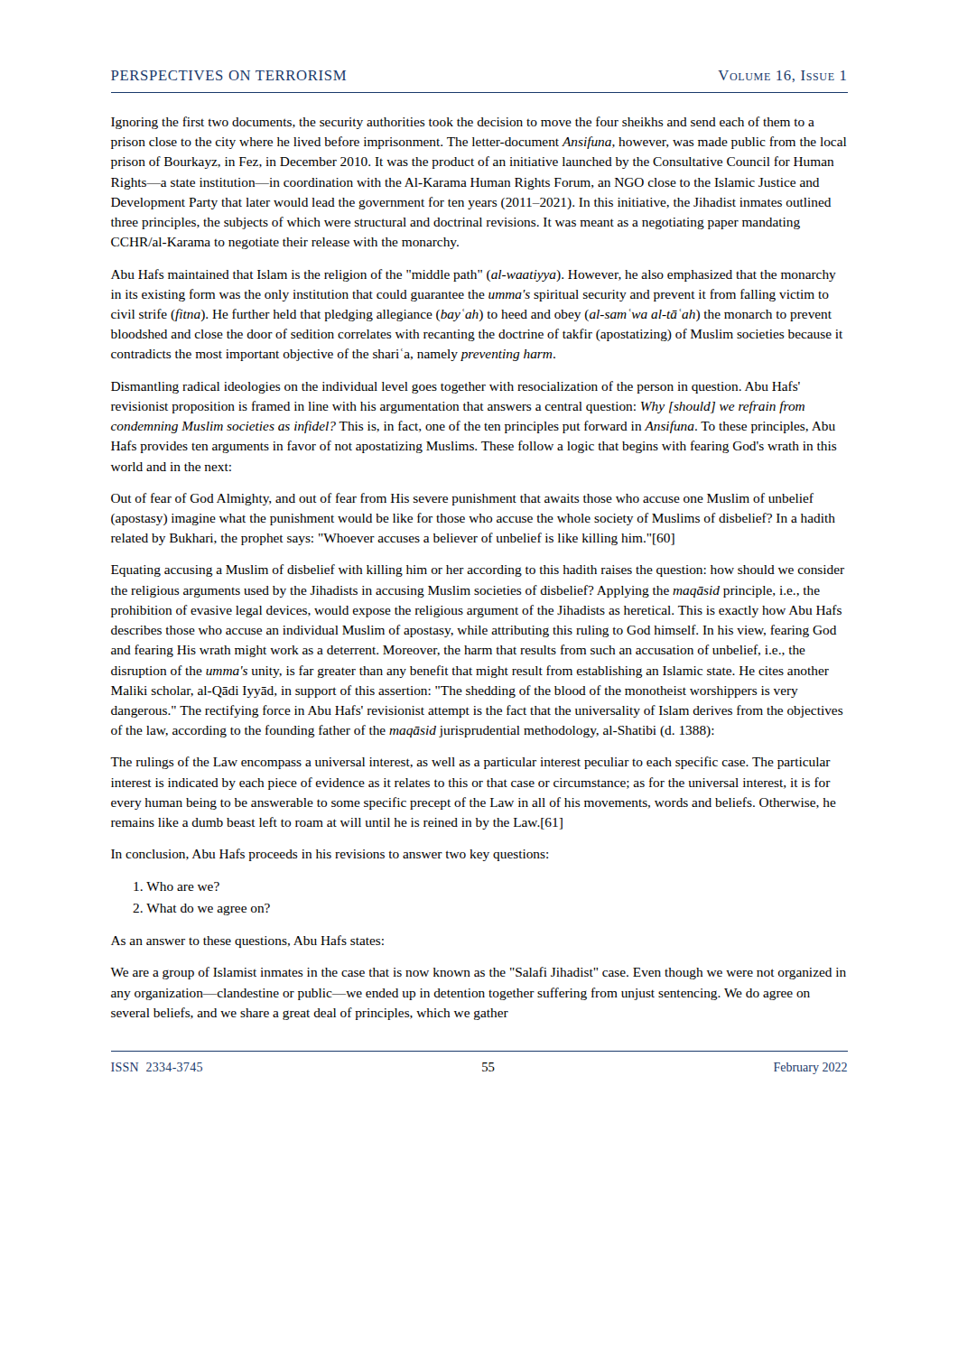PERSPECTIVES ON TERRORISM Volume 16, Issue 1
Ignoring the first two documents, the security authorities took the decision to move the four sheikhs and send each of them to a prison close to the city where he lived before imprisonment. The letter-document Ansifuna, however, was made public from the local prison of Bourkayz, in Fez, in December 2010. It was the product of an initiative launched by the Consultative Council for Human Rights—a state institution—in coordination with the Al-Karama Human Rights Forum, an NGO close to the Islamic Justice and Development Party that later would lead the government for ten years (2011–2021). In this initiative, the Jihadist inmates outlined three principles, the subjects of which were structural and doctrinal revisions. It was meant as a negotiating paper mandating CCHR/al-Karama to negotiate their release with the monarchy.
Abu Hafs maintained that Islam is the religion of the "middle path" (al-waatiyya). However, he also emphasized that the monarchy in its existing form was the only institution that could guarantee the umma's spiritual security and prevent it from falling victim to civil strife (fitna). He further held that pledging allegiance (bayʿah) to heed and obey (al-samʿwa al-tāʿah) the monarch to prevent bloodshed and close the door of sedition correlates with recanting the doctrine of takfir (apostatizing) of Muslim societies because it contradicts the most important objective of the shariʿa, namely preventing harm.
Dismantling radical ideologies on the individual level goes together with resocialization of the person in question. Abu Hafs' revisionist proposition is framed in line with his argumentation that answers a central question: Why [should] we refrain from condemning Muslim societies as infidel? This is, in fact, one of the ten principles put forward in Ansifuna. To these principles, Abu Hafs provides ten arguments in favor of not apostatizing Muslims. These follow a logic that begins with fearing God's wrath in this world and in the next:
Out of fear of God Almighty, and out of fear from His severe punishment that awaits those who accuse one Muslim of unbelief (apostasy) imagine what the punishment would be like for those who accuse the whole society of Muslims of disbelief? In a hadith related by Bukhari, the prophet says: "Whoever accuses a believer of unbelief is like killing him."[60]
Equating accusing a Muslim of disbelief with killing him or her according to this hadith raises the question: how should we consider the religious arguments used by the Jihadists in accusing Muslim societies of disbelief? Applying the maqāsid principle, i.e., the prohibition of evasive legal devices, would expose the religious argument of the Jihadists as heretical. This is exactly how Abu Hafs describes those who accuse an individual Muslim of apostasy, while attributing this ruling to God himself. In his view, fearing God and fearing His wrath might work as a deterrent. Moreover, the harm that results from such an accusation of unbelief, i.e., the disruption of the umma's unity, is far greater than any benefit that might result from establishing an Islamic state. He cites another Maliki scholar, al-Qādi Iyyād, in support of this assertion: "The shedding of the blood of the monotheist worshippers is very dangerous." The rectifying force in Abu Hafs' revisionist attempt is the fact that the universality of Islam derives from the objectives of the law, according to the founding father of the maqāsid jurisprudential methodology, al-Shatibi (d. 1388):
The rulings of the Law encompass a universal interest, as well as a particular interest peculiar to each specific case. The particular interest is indicated by each piece of evidence as it relates to this or that case or circumstance; as for the universal interest, it is for every human being to be answerable to some specific precept of the Law in all of his movements, words and beliefs. Otherwise, he remains like a dumb beast left to roam at will until he is reined in by the Law.[61]
In conclusion, Abu Hafs proceeds in his revisions to answer two key questions:
Who are we?
What do we agree on?
As an answer to these questions, Abu Hafs states:
We are a group of Islamist inmates in the case that is now known as the "Salafi Jihadist" case. Even though we were not organized in any organization—clandestine or public—we ended up in detention together suffering from unjust sentencing. We do agree on several beliefs, and we share a great deal of principles, which we gather
ISSN 2334-3745 55 February 2022